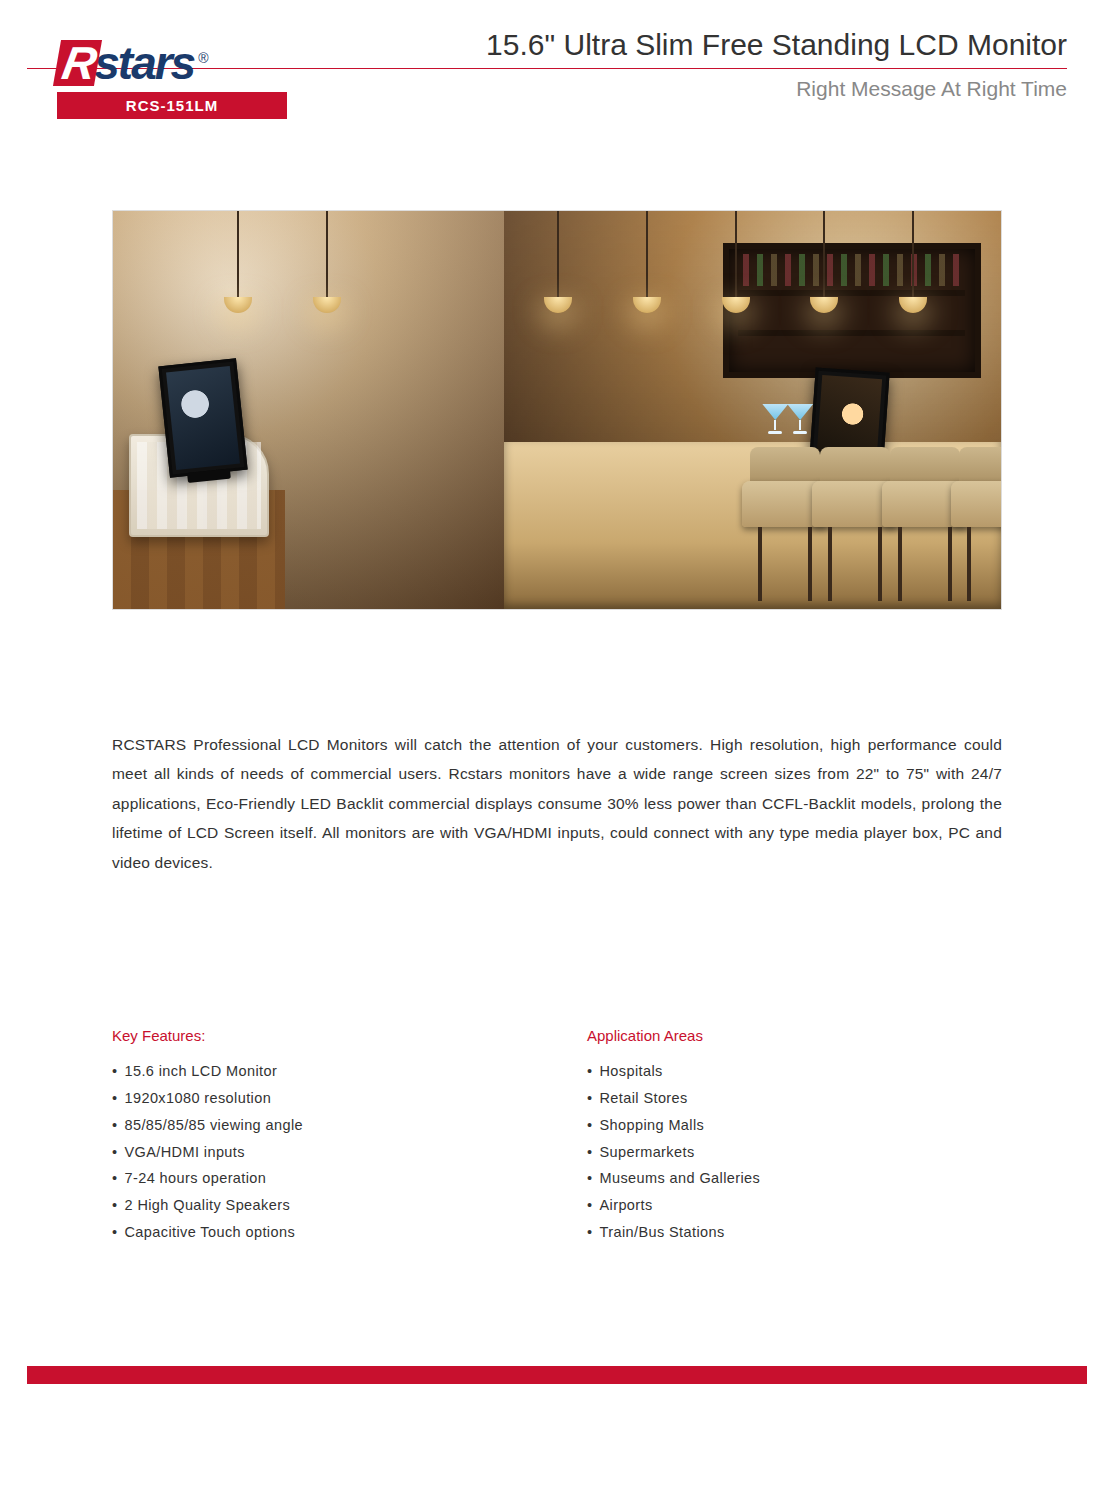Rstars®
RCS-151LM
15.6" Ultra Slim Free Standing LCD Monitor
Right Message At Right Time
RCSTARS Professional LCD Monitors will catch the attention of your customers. High resolution, high performance could meet all kinds of needs of commercial users. Rcstars monitors have a wide range screen sizes from 22" to 75" with 24/7 applications, Eco-Friendly LED Backlit commercial displays consume 30% less power than CCFL-Backlit models, prolong the lifetime of LCD Screen itself. All monitors are with VGA/HDMI inputs, could connect with any type media player box, PC and video devices.
Key Features:
15.6 inch LCD Monitor
1920x1080 resolution
85/85/85/85 viewing angle
VGA/HDMI inputs
7-24 hours operation
2 High Quality Speakers
Capacitive Touch options
Application Areas
Hospitals
Retail Stores
Shopping Malls
Supermarkets
Museums and Galleries
Airports
Train/Bus Stations